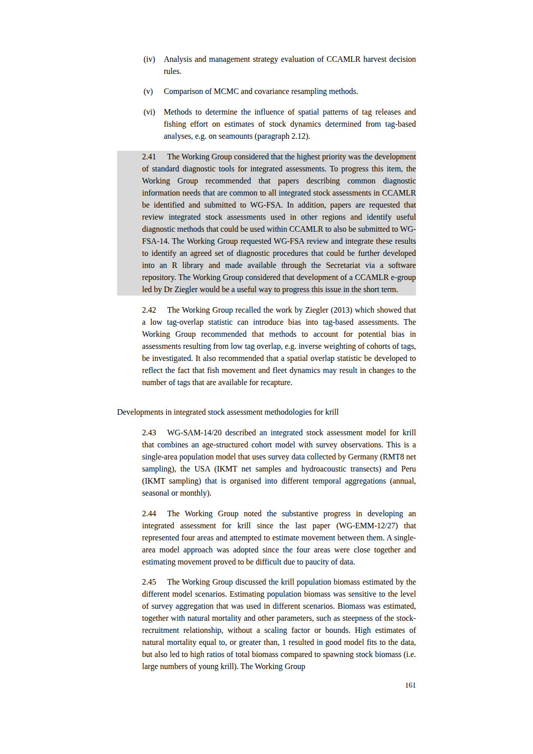(iv)
Analysis and management strategy evaluation of CCAMLR harvest decision rules.
(v)
Comparison of MCMC and covariance resampling methods.
(vi)
Methods to determine the influence of spatial patterns of tag releases and fishing effort on estimates of stock dynamics determined from tag-based analyses, e.g. on seamounts (paragraph 2.12).
2.41 The Working Group considered that the highest priority was the development of standard diagnostic tools for integrated assessments. To progress this item, the Working Group recommended that papers describing common diagnostic information needs that are common to all integrated stock assessments in CCAMLR be identified and submitted to WG-FSA. In addition, papers are requested that review integrated stock assessments used in other regions and identify useful diagnostic methods that could be used within CCAMLR to also be submitted to WG-FSA-14. The Working Group requested WG-FSA review and integrate these results to identify an agreed set of diagnostic procedures that could be further developed into an R library and made available through the Secretariat via a software repository. The Working Group considered that development of a CCAMLR e-group led by Dr Ziegler would be a useful way to progress this issue in the short term.
2.42 The Working Group recalled the work by Ziegler (2013) which showed that a low tag-overlap statistic can introduce bias into tag-based assessments. The Working Group recommended that methods to account for potential bias in assessments resulting from low tag overlap, e.g. inverse weighting of cohorts of tags, be investigated. It also recommended that a spatial overlap statistic be developed to reflect the fact that fish movement and fleet dynamics may result in changes to the number of tags that are available for recapture.
Developments in integrated stock assessment methodologies for krill
2.43 WG-SAM-14/20 described an integrated stock assessment model for krill that combines an age-structured cohort model with survey observations. This is a single-area population model that uses survey data collected by Germany (RMT8 net sampling), the USA (IKMT net samples and hydroacoustic transects) and Peru (IKMT sampling) that is organised into different temporal aggregations (annual, seasonal or monthly).
2.44 The Working Group noted the substantive progress in developing an integrated assessment for krill since the last paper (WG-EMM-12/27) that represented four areas and attempted to estimate movement between them. A single-area model approach was adopted since the four areas were close together and estimating movement proved to be difficult due to paucity of data.
2.45 The Working Group discussed the krill population biomass estimated by the different model scenarios. Estimating population biomass was sensitive to the level of survey aggregation that was used in different scenarios. Biomass was estimated, together with natural mortality and other parameters, such as steepness of the stock-recruitment relationship, without a scaling factor or bounds. High estimates of natural mortality equal to, or greater than, 1 resulted in good model fits to the data, but also led to high ratios of total biomass compared to spawning stock biomass (i.e. large numbers of young krill). The Working Group
161